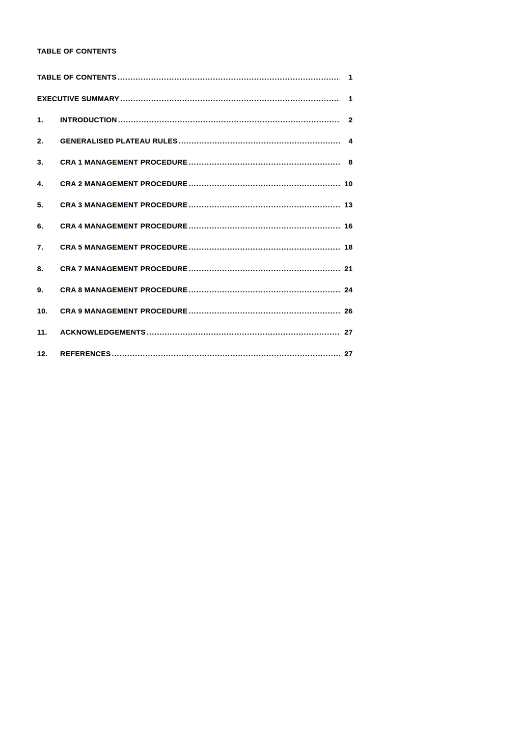TABLE OF CONTENTS
TABLE OF CONTENTS ................................................................................................. 1
EXECUTIVE SUMMARY ............................................................................................. 1
1. INTRODUCTION ..................................................................................................... 2
2. GENERALISED PLATEAU RULES ....................................................................... 4
3. CRA 1 MANAGEMENT PROCEDURE ................................................................... 8
4. CRA 2 MANAGEMENT PROCEDURE ................................................................. 10
5. CRA 3 MANAGEMENT PROCEDURE ................................................................. 13
6. CRA 4 MANAGEMENT PROCEDURE ................................................................. 16
7. CRA 5 MANAGEMENT PROCEDURE ................................................................. 18
8. CRA 7 MANAGEMENT PROCEDURE ................................................................. 21
9. CRA 8 MANAGEMENT PROCEDURE ................................................................. 24
10. CRA 9 MANAGEMENT PROCEDURE ................................................................. 26
11. ACKNOWLEDGEMENTS ..................................................................................... 27
12. REFERENCES ..................................................................................................... 27